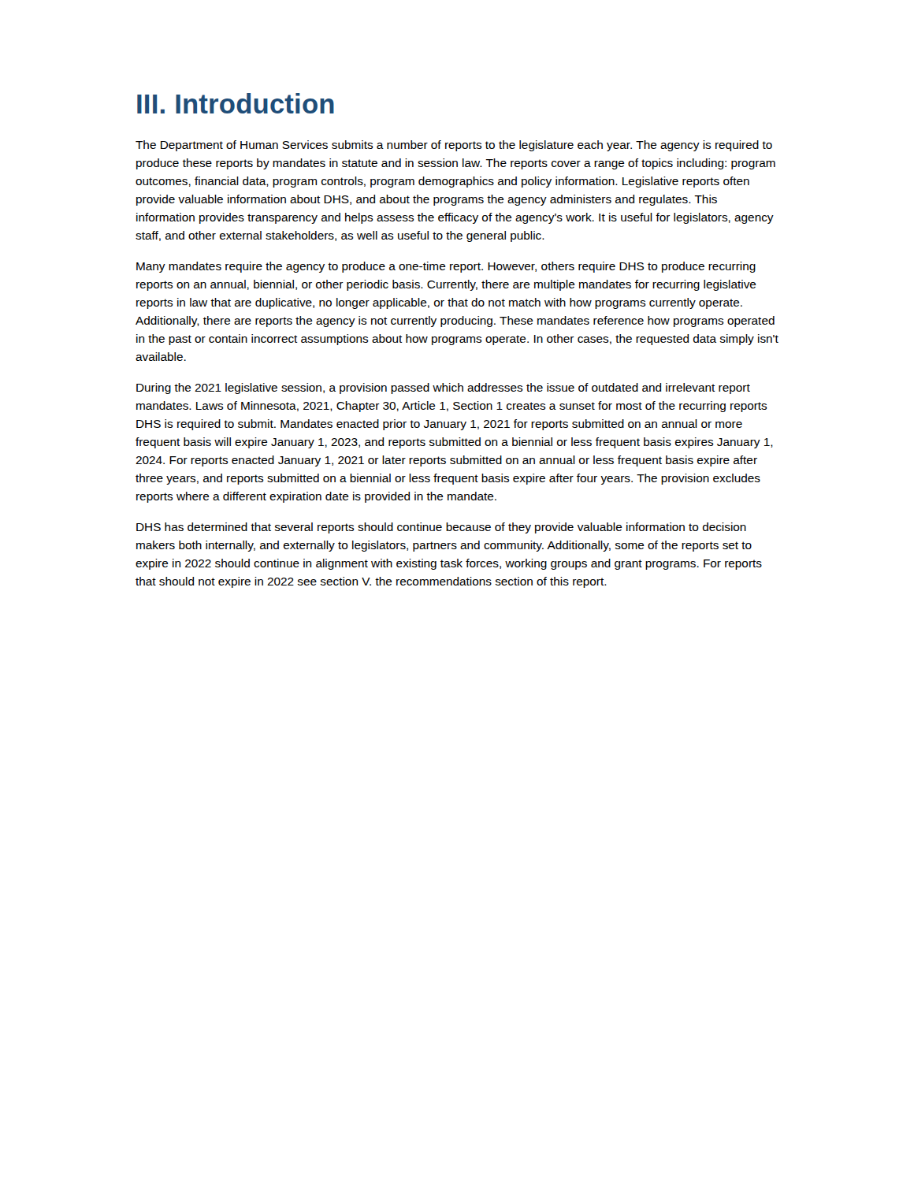III. Introduction
The Department of Human Services submits a number of reports to the legislature each year. The agency is required to produce these reports by mandates in statute and in session law. The reports cover a range of topics including: program outcomes, financial data, program controls, program demographics and policy information. Legislative reports often provide valuable information about DHS, and about the programs the agency administers and regulates. This information provides transparency and helps assess the efficacy of the agency's work. It is useful for legislators, agency staff, and other external stakeholders, as well as useful to the general public.
Many mandates require the agency to produce a one-time report. However, others require DHS to produce recurring reports on an annual, biennial, or other periodic basis. Currently, there are multiple mandates for recurring legislative reports in law that are duplicative, no longer applicable, or that do not match with how programs currently operate. Additionally, there are reports the agency is not currently producing. These mandates reference how programs operated in the past or contain incorrect assumptions about how programs operate. In other cases, the requested data simply isn't available.
During the 2021 legislative session, a provision passed which addresses the issue of outdated and irrelevant report mandates. Laws of Minnesota, 2021, Chapter 30, Article 1, Section 1 creates a sunset for most of the recurring reports DHS is required to submit. Mandates enacted prior to January 1, 2021 for reports submitted on an annual or more frequent basis will expire January 1, 2023, and reports submitted on a biennial or less frequent basis expires January 1, 2024. For reports enacted January 1, 2021 or later reports submitted on an annual or less frequent basis expire after three years, and reports submitted on a biennial or less frequent basis expire after four years. The provision excludes reports where a different expiration date is provided in the mandate.
DHS has determined that several reports should continue because of they provide valuable information to decision makers both internally, and externally to legislators, partners and community. Additionally, some of the reports set to expire in 2022 should continue in alignment with existing task forces, working groups and grant programs. For reports that should not expire in 2022 see section V. the recommendations section of this report.